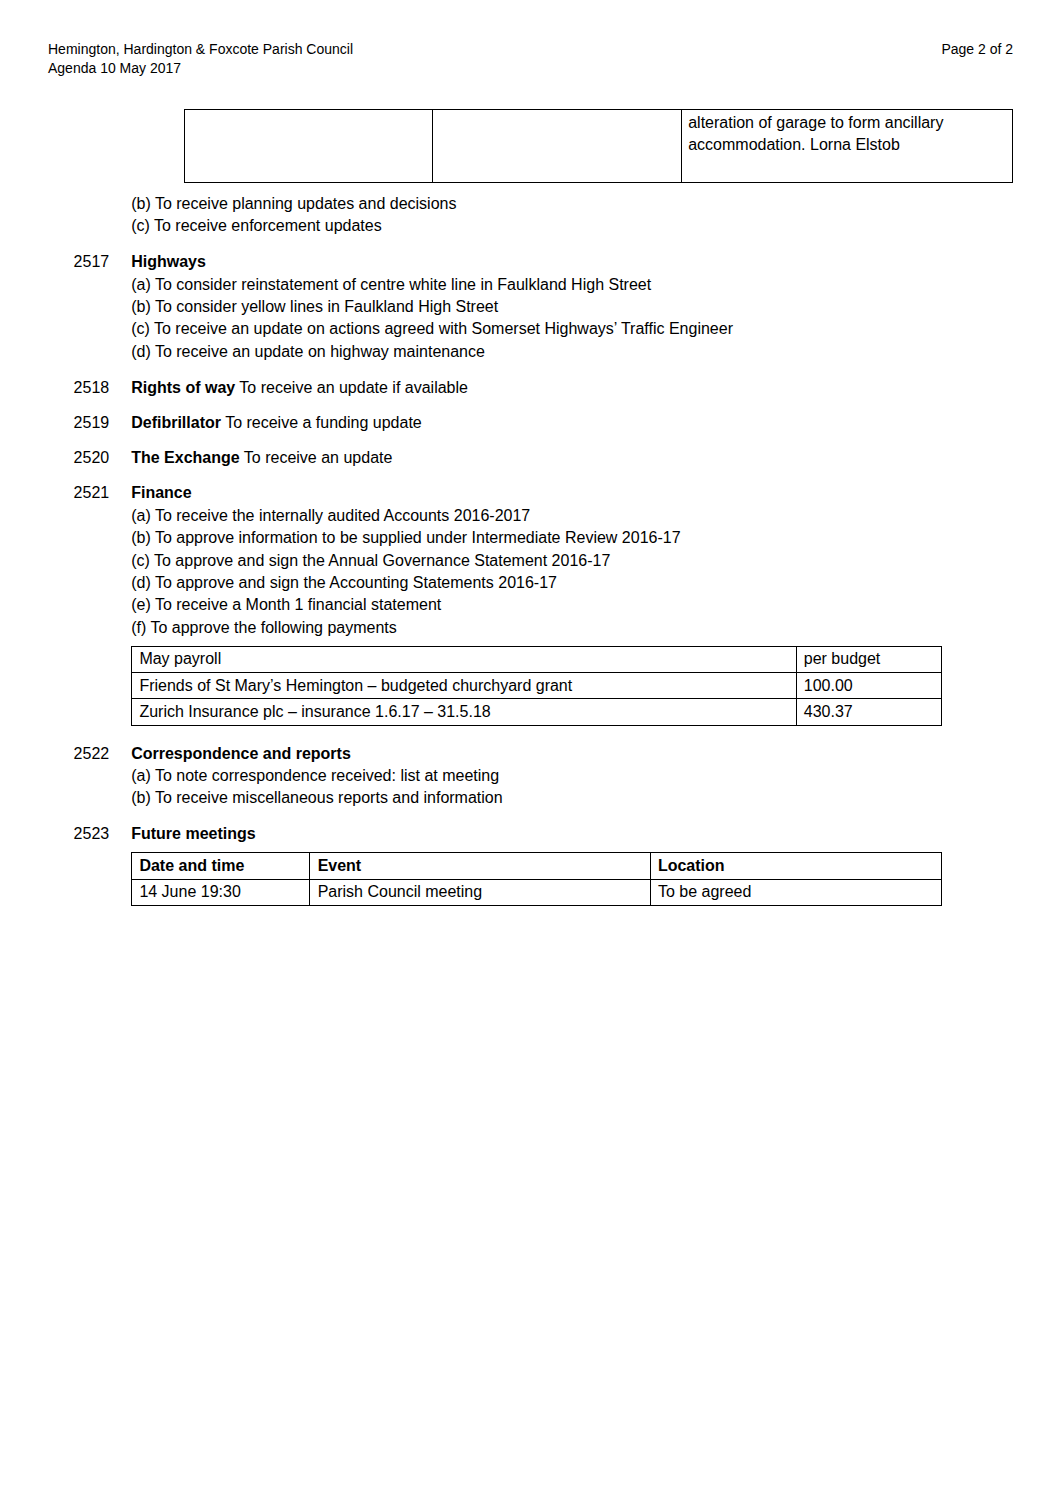Hemington, Hardington & Foxcote Parish Council
Agenda 10 May 2017
Page 2 of 2
| | | alteration of garage to form ancillary accommodation. Lorna Elstob |
(b) To receive planning updates and decisions
(c) To receive enforcement updates
2517
Highways
(a) To consider reinstatement of centre white line in Faulkland High Street
(b) To consider yellow lines in Faulkland High Street
(c) To receive an update on actions agreed with Somerset Highways’ Traffic Engineer
(d) To receive an update on highway maintenance
2518
Rights of way To receive an update if available
2519
Defibrillator To receive a funding update
2520
The Exchange To receive an update
2521
Finance
(a) To receive the internally audited Accounts 2016-2017
(b) To approve information to be supplied under Intermediate Review 2016-17
(c) To approve and sign the Annual Governance Statement 2016-17
(d) To approve and sign the Accounting Statements 2016-17
(e) To receive a Month 1 financial statement
(f) To approve the following payments
| May payroll | per budget |
| Friends of St Mary’s Hemington – budgeted churchyard grant | 100.00 |
| Zurich Insurance plc – insurance 1.6.17 – 31.5.18 | 430.37 |
2522
Correspondence and reports
(a) To note correspondence received: list at meeting
(b) To receive miscellaneous reports and information
2523
Future meetings
| Date and time | Event | Location |
| --- | --- | --- |
| 14 June 19:30 | Parish Council meeting | To be agreed |